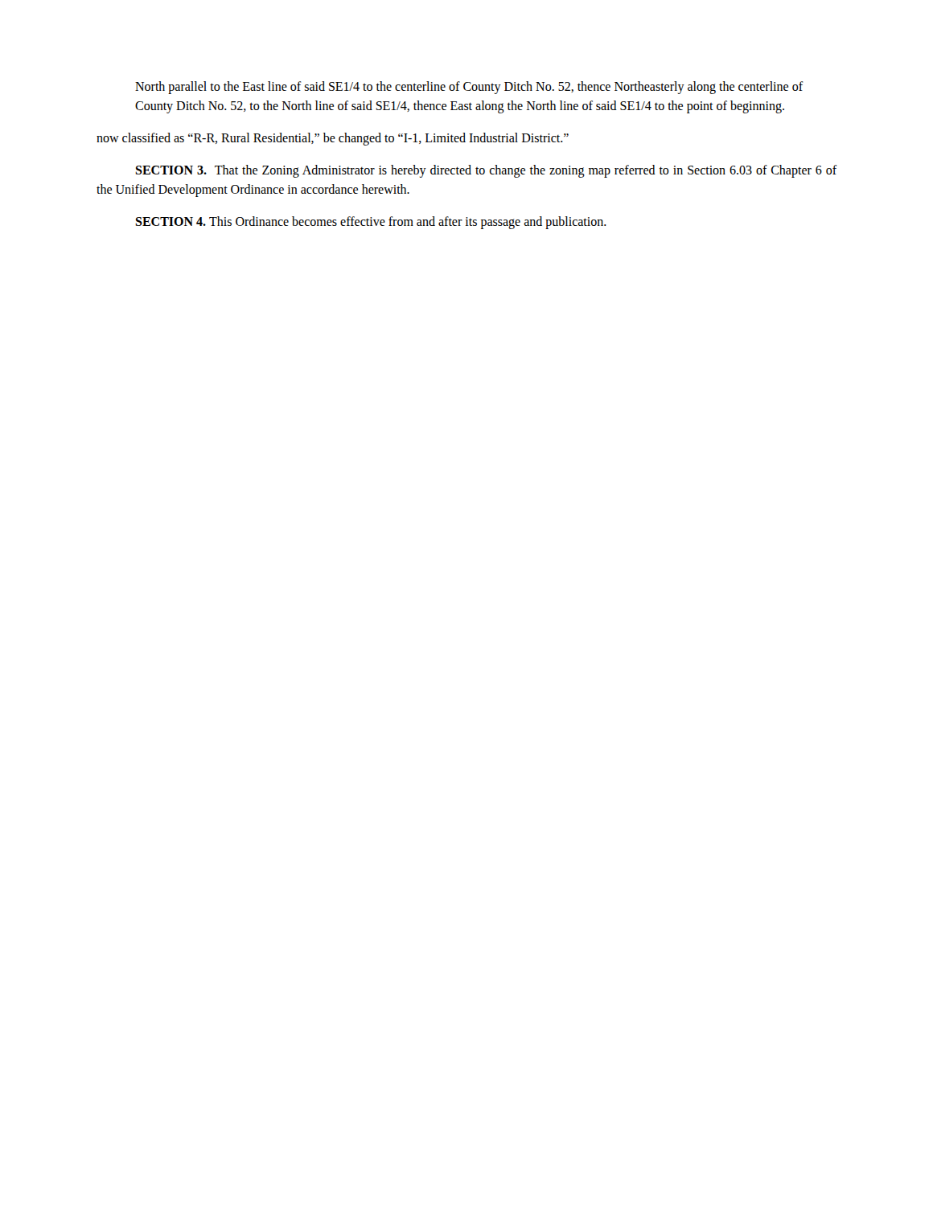North parallel to the East line of said SE1/4 to the centerline of County Ditch No. 52, thence Northeasterly along the centerline of County Ditch No. 52, to the North line of said SE1/4, thence East along the North line of said SE1/4 to the point of beginning.
now classified as “R-R, Rural Residential,” be changed to “I-1, Limited Industrial District.”
SECTION 3. That the Zoning Administrator is hereby directed to change the zoning map referred to in Section 6.03 of Chapter 6 of the Unified Development Ordinance in accordance herewith.
SECTION 4. This Ordinance becomes effective from and after its passage and publication.